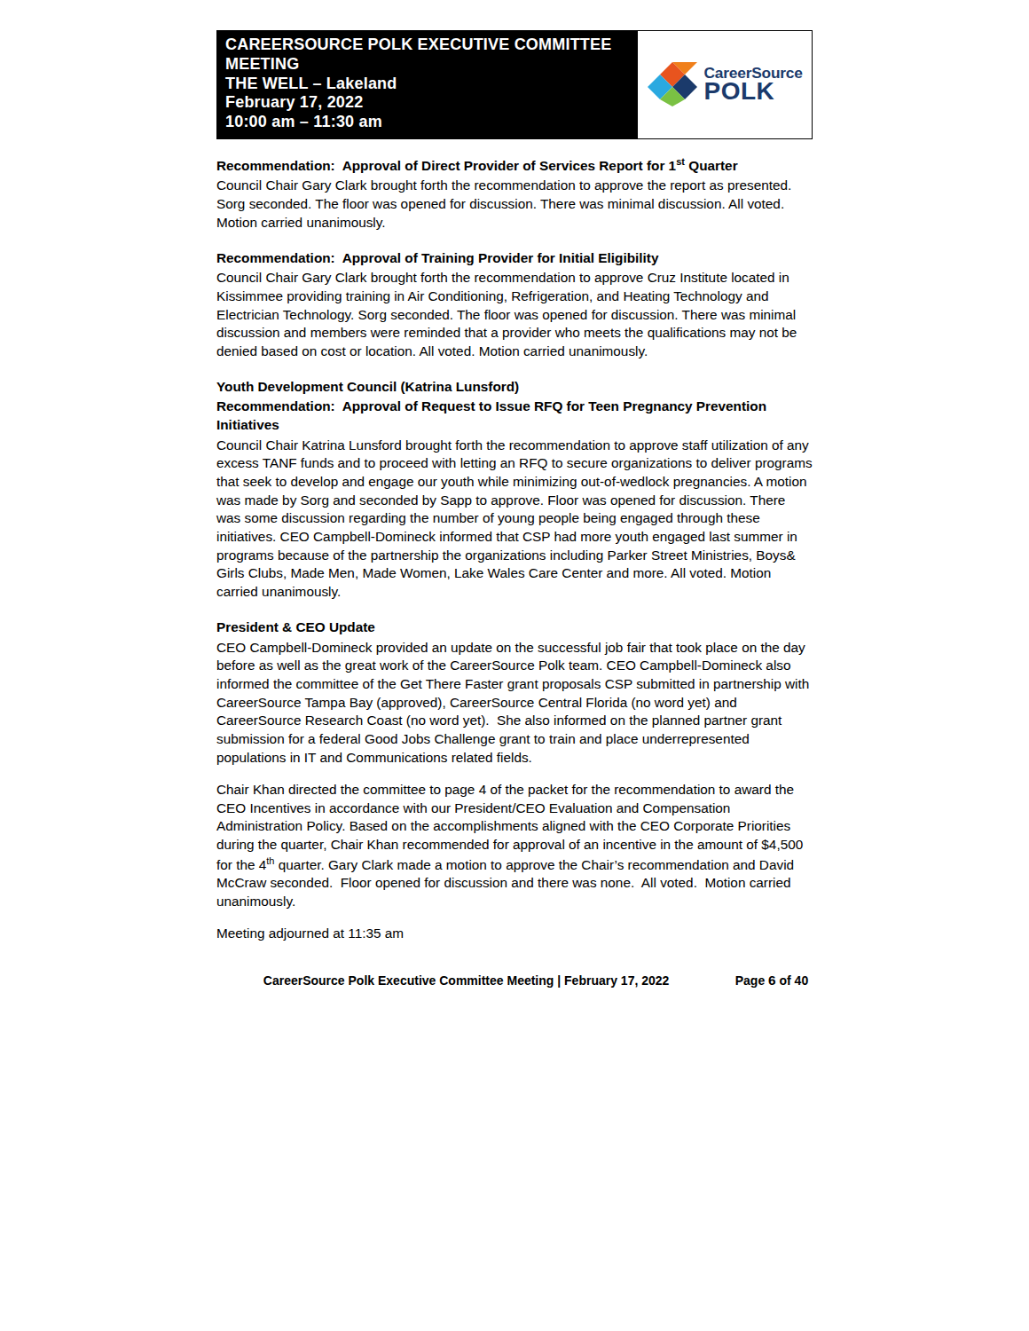CAREERSOURCE POLK EXECUTIVE COMMITTEE MEETING
THE WELL – Lakeland
February 17, 2022
10:00 am – 11:30 am
CareerSource
POLK
Recommendation: Approval of Direct Provider of Services Report for 1st Quarter
Council Chair Gary Clark brought forth the recommendation to approve the report as presented. Sorg seconded. The floor was opened for discussion. There was minimal discussion. All voted. Motion carried unanimously.
Recommendation: Approval of Training Provider for Initial Eligibility
Council Chair Gary Clark brought forth the recommendation to approve Cruz Institute located in Kissimmee providing training in Air Conditioning, Refrigeration, and Heating Technology and Electrician Technology. Sorg seconded. The floor was opened for discussion. There was minimal discussion and members were reminded that a provider who meets the qualifications may not be denied based on cost or location. All voted. Motion carried unanimously.
Youth Development Council (Katrina Lunsford)
Recommendation: Approval of Request to Issue RFQ for Teen Pregnancy Prevention Initiatives
Council Chair Katrina Lunsford brought forth the recommendation to approve staff utilization of any excess TANF funds and to proceed with letting an RFQ to secure organizations to deliver programs that seek to develop and engage our youth while minimizing out-of-wedlock pregnancies. A motion was made by Sorg and seconded by Sapp to approve. Floor was opened for discussion. There was some discussion regarding the number of young people being engaged through these initiatives. CEO Campbell-Domineck informed that CSP had more youth engaged last summer in programs because of the partnership the organizations including Parker Street Ministries, Boys& Girls Clubs, Made Men, Made Women, Lake Wales Care Center and more. All voted. Motion carried unanimously.
President & CEO Update
CEO Campbell-Domineck provided an update on the successful job fair that took place on the day before as well as the great work of the CareerSource Polk team. CEO Campbell-Domineck also informed the committee of the Get There Faster grant proposals CSP submitted in partnership with CareerSource Tampa Bay (approved), CareerSource Central Florida (no word yet) and CareerSource Research Coast (no word yet). She also informed on the planned partner grant submission for a federal Good Jobs Challenge grant to train and place underrepresented populations in IT and Communications related fields.
Chair Khan directed the committee to page 4 of the packet for the recommendation to award the CEO Incentives in accordance with our President/CEO Evaluation and Compensation Administration Policy. Based on the accomplishments aligned with the CEO Corporate Priorities during the quarter, Chair Khan recommended for approval of an incentive in the amount of $4,500 for the 4th quarter. Gary Clark made a motion to approve the Chair’s recommendation and David McCraw seconded. Floor opened for discussion and there was none. All voted. Motion carried unanimously.
Meeting adjourned at 11:35 am
CareerSource Polk Executive Committee Meeting | February 17, 2022
Page 6 of 40